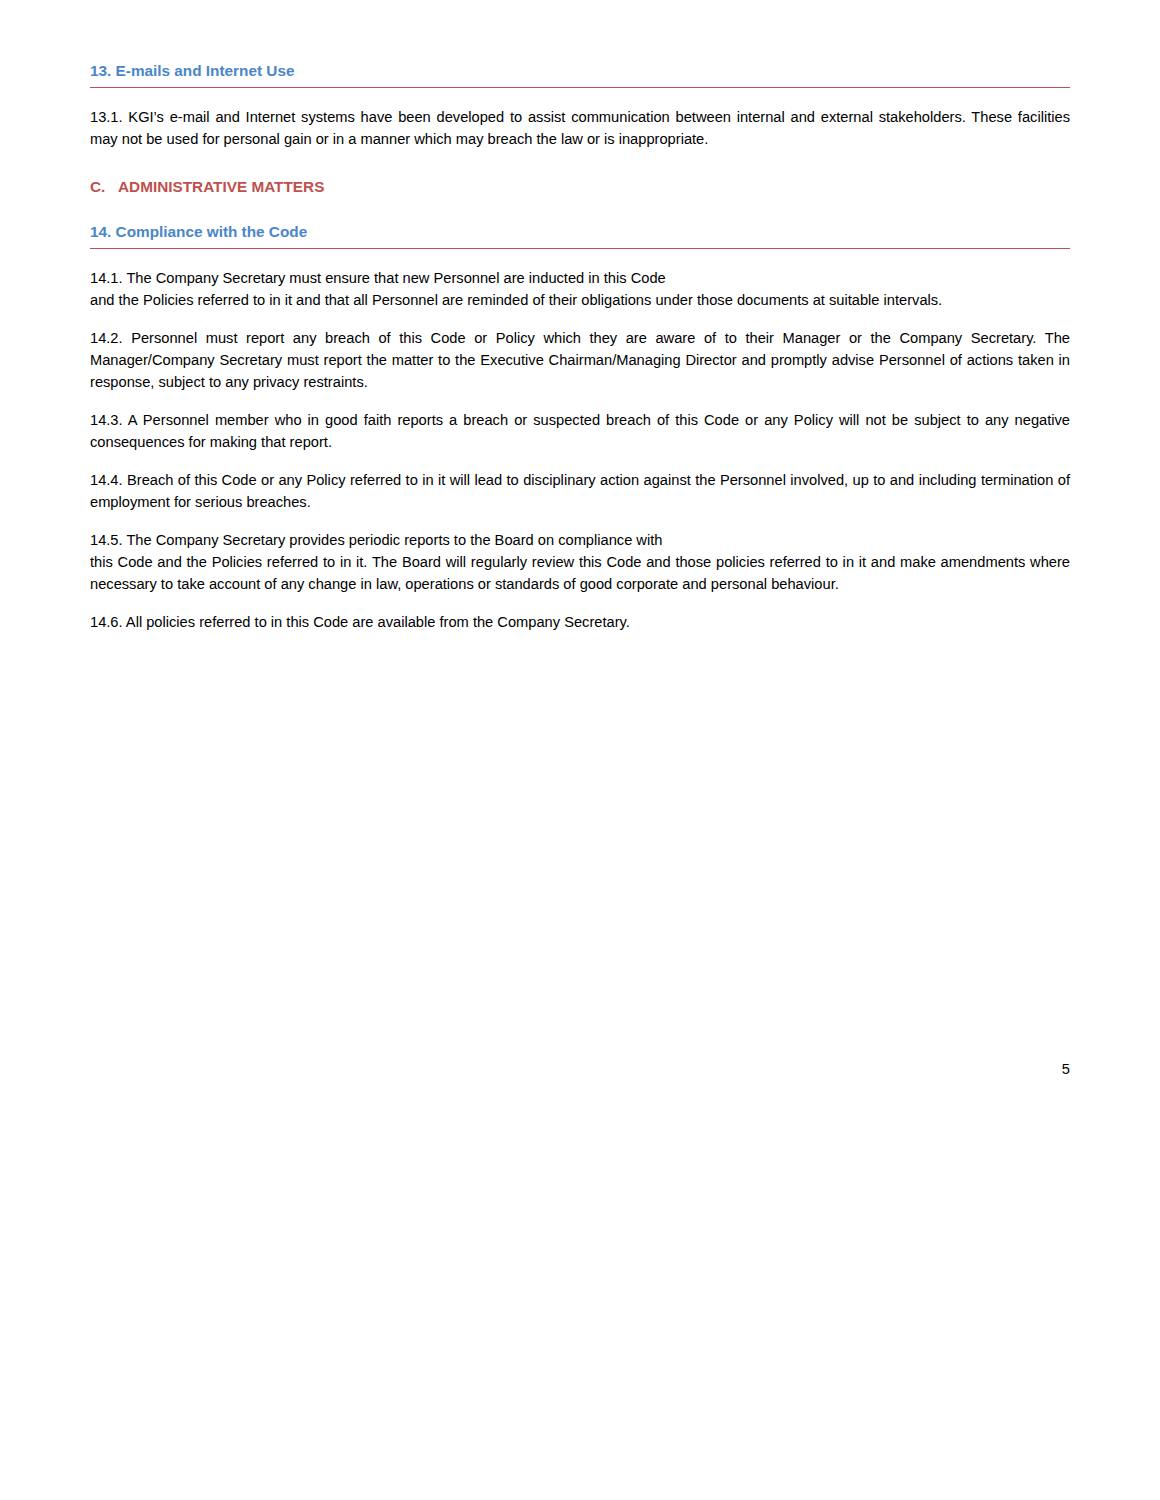13. E-mails and Internet Use
13.1. KGI’s e-mail and Internet systems have been developed to assist communication between internal and external stakeholders. These facilities may not be used for personal gain or in a manner which may breach the law or is inappropriate.
C. ADMINISTRATIVE MATTERS
14. Compliance with the Code
14.1. The Company Secretary must ensure that new Personnel are inducted in this Code
and the Policies referred to in it and that all Personnel are reminded of their obligations under those documents at suitable intervals.
14.2. Personnel must report any breach of this Code or Policy which they are aware of to their Manager or the Company Secretary. The Manager/Company Secretary must report the matter to the Executive Chairman/Managing Director and promptly advise Personnel of actions taken in response, subject to any privacy restraints.
14.3. A Personnel member who in good faith reports a breach or suspected breach of this Code or any Policy will not be subject to any negative consequences for making that report.
14.4. Breach of this Code or any Policy referred to in it will lead to disciplinary action against the Personnel involved, up to and including termination of employment for serious breaches.
14.5. The Company Secretary provides periodic reports to the Board on compliance with
this Code and the Policies referred to in it. The Board will regularly review this Code and those policies referred to in it and make amendments where necessary to take account of any change in law, operations or standards of good corporate and personal behaviour.
14.6. All policies referred to in this Code are available from the Company Secretary.
5